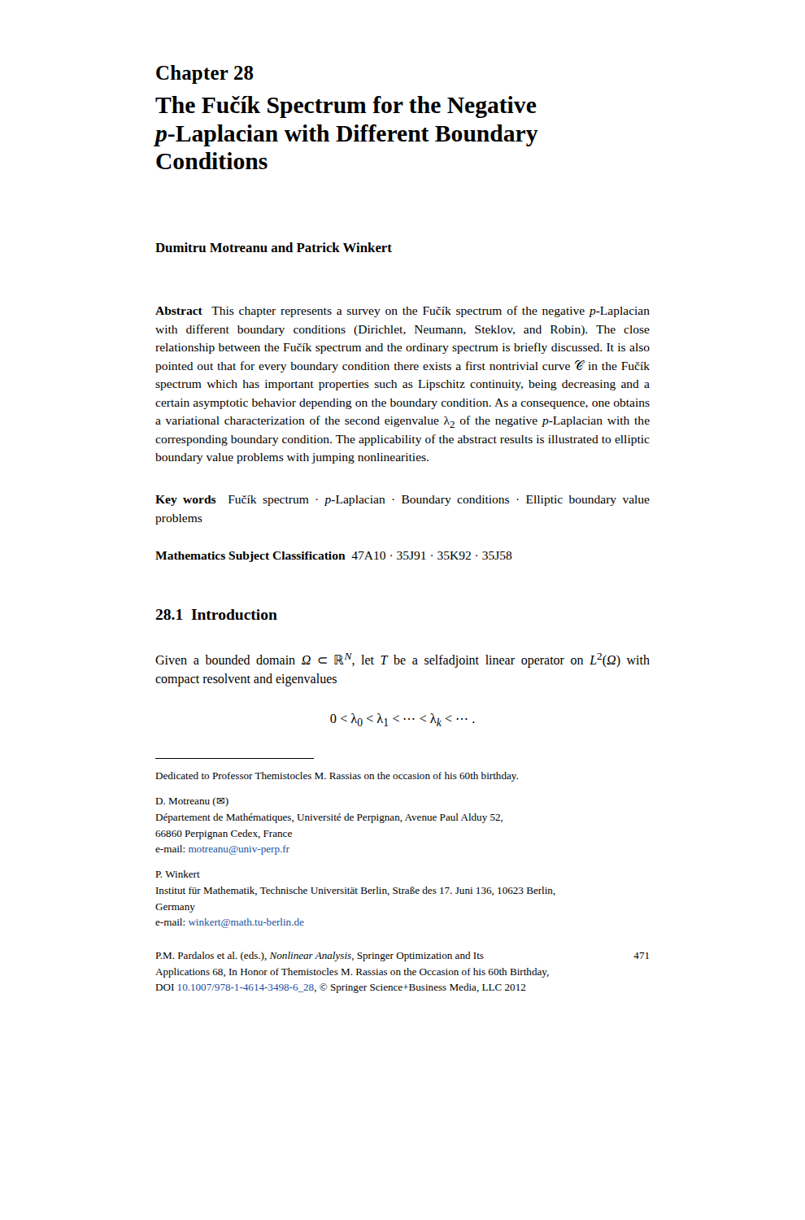Chapter 28
The Fučík Spectrum for the Negative
p-Laplacian with Different Boundary
Conditions
Dumitru Motreanu and Patrick Winkert
Abstract This chapter represents a survey on the Fučík spectrum of the negative p-Laplacian with different boundary conditions (Dirichlet, Neumann, Steklov, and Robin). The close relationship between the Fučík spectrum and the ordinary spectrum is briefly discussed. It is also pointed out that for every boundary condition there exists a first nontrivial curve 𝒞 in the Fučík spectrum which has important properties such as Lipschitz continuity, being decreasing and a certain asymptotic behavior depending on the boundary condition. As a consequence, one obtains a variational characterization of the second eigenvalue λ2 of the negative p-Laplacian with the corresponding boundary condition. The applicability of the abstract results is illustrated to elliptic boundary value problems with jumping nonlinearities.
Key words Fučík spectrum · p-Laplacian · Boundary conditions · Elliptic boundary value problems
Mathematics Subject Classification 47A10 · 35J91 · 35K92 · 35J58
28.1 Introduction
Given a bounded domain Ω ⊂ ℝN, let T be a selfadjoint linear operator on L2(Ω) with compact resolvent and eigenvalues
0 < λ0 < λ1 < ⋯ < λk < ⋯ .
Dedicated to Professor Themistocles M. Rassias on the occasion of his 60th birthday.
D. Motreanu (✉)
Département de Mathématiques, Université de Perpignan, Avenue Paul Alduy 52,
66860 Perpignan Cedex, France
e-mail: motreanu@univ-perp.fr
P. Winkert
Institut für Mathematik, Technische Universität Berlin, Straße des 17. Juni 136, 10623 Berlin,
Germany
e-mail: winkert@math.tu-berlin.de
471
P.M. Pardalos et al. (eds.), Nonlinear Analysis, Springer Optimization and Its
Applications 68, In Honor of Themistocles M. Rassias on the Occasion of his 60th Birthday,
DOI 10.1007/978-1-4614-3498-6_28, © Springer Science+Business Media, LLC 2012